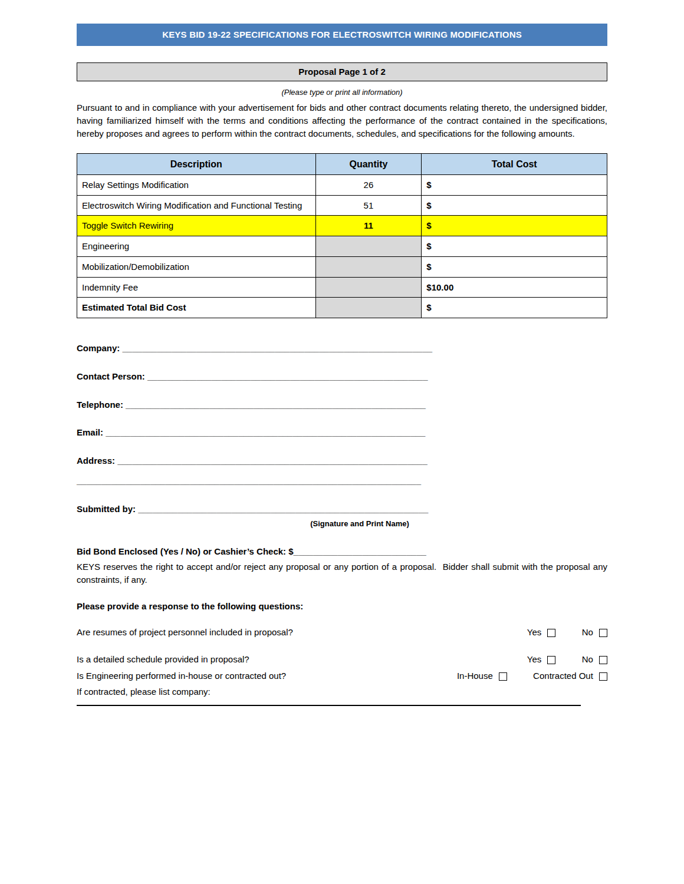KEYS BID 19-22 SPECIFICATIONS FOR ELECTROSWITCH WIRING MODIFICATIONS
Proposal Page 1 of 2
(Please type or print all information)
Pursuant to and in compliance with your advertisement for bids and other contract documents relating thereto, the undersigned bidder, having familiarized himself with the terms and conditions affecting the performance of the contract contained in the specifications, hereby proposes and agrees to perform within the contract documents, schedules, and specifications for the following amounts.
| Description | Quantity | Total Cost |
| --- | --- | --- |
| Relay Settings Modification | 26 | $ |
| Electroswitch Wiring Modification and Functional Testing | 51 | $ |
| Toggle Switch Rewiring | 11 | $ |
| Engineering | | $ |
| Mobilization/Demobilization | | $ |
| Indemnity Fee | | $10.00 |
| Estimated Total Bid Cost | | $ |
Company: _______________________________________________________________
Contact Person: _________________________________________________________
Telephone: _____________________________________________________________
Email: _________________________________________________________________
Address: _______________________________________________________________
______________________________________________________________________
Submitted by: ___________________________________________________________
(Signature and Print Name)
Bid Bond Enclosed (Yes / No) or Cashier’s Check: $___________________________
KEYS reserves the right to accept and/or reject any proposal or any portion of a proposal. Bidder shall submit with the proposal any constraints, if any.
Please provide a response to the following questions:
Are resumes of project personnel included in proposal?
Yes No
Is a detailed schedule provided in proposal?
Yes No
Is Engineering performed in-house or contracted out?
In-House Contracted Out
If contracted, please list company: